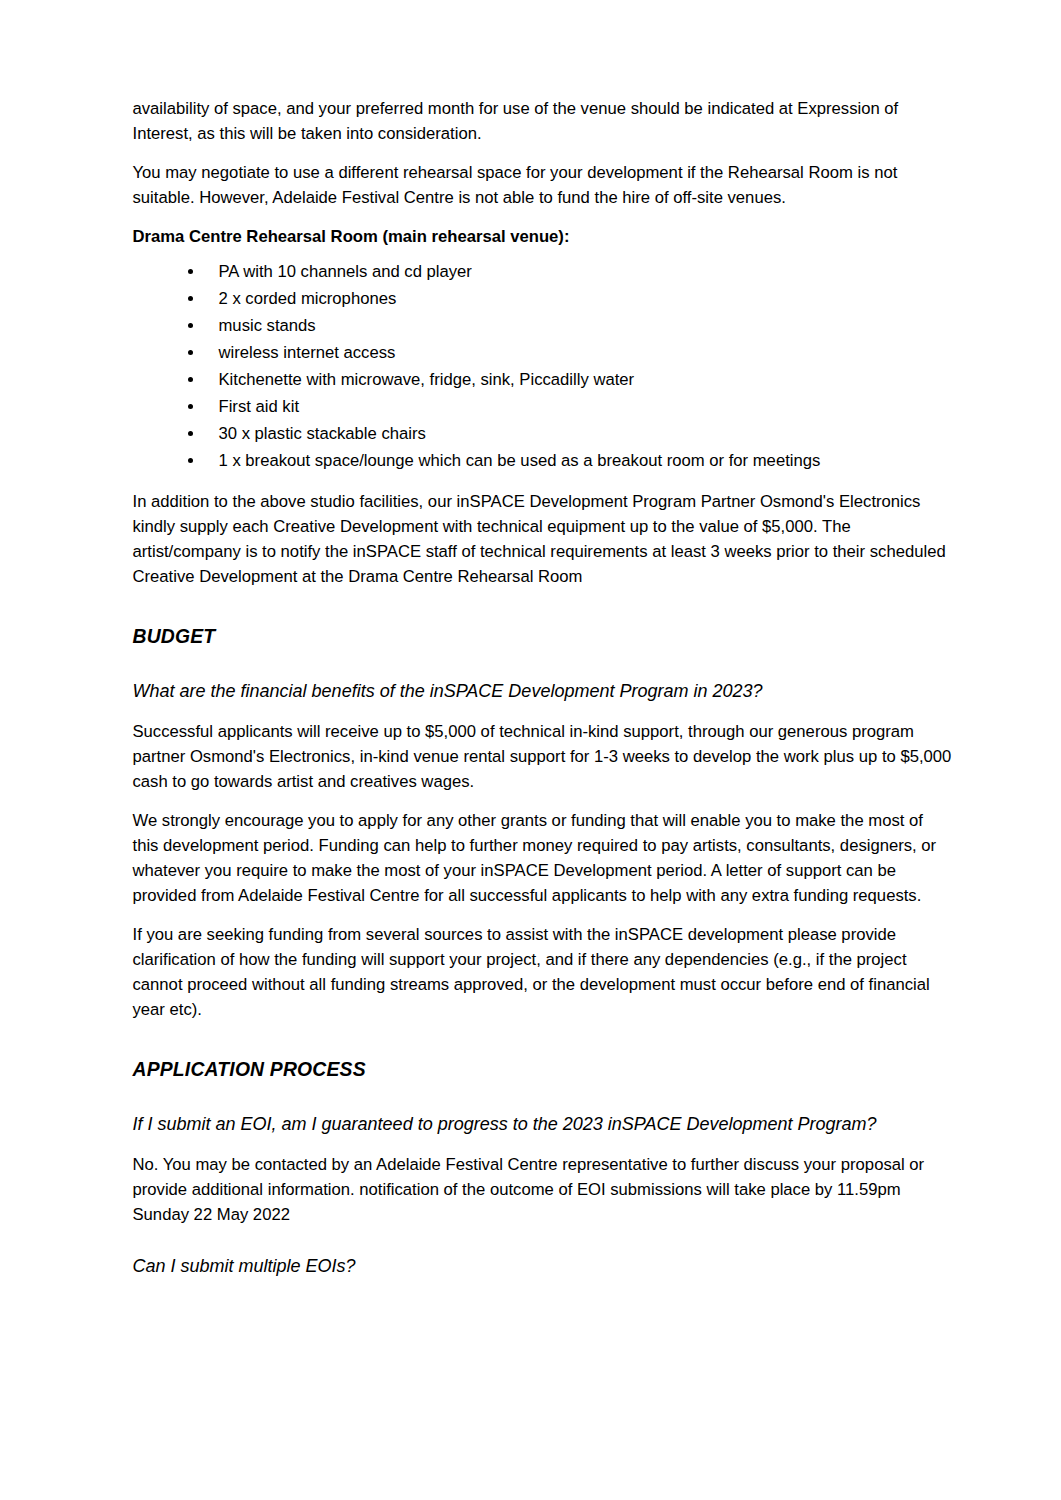availability of space, and your preferred month for use of the venue should be indicated at Expression of Interest, as this will be taken into consideration.
You may negotiate to use a different rehearsal space for your development if the Rehearsal Room is not suitable. However, Adelaide Festival Centre is not able to fund the hire of off-site venues.
Drama Centre Rehearsal Room (main rehearsal venue):
PA with 10 channels and cd player
2 x corded microphones
music stands
wireless internet access
Kitchenette with microwave, fridge, sink, Piccadilly water
First aid kit
30 x plastic stackable chairs
1 x breakout space/lounge which can be used as a breakout room or for meetings
In addition to the above studio facilities, our inSPACE Development Program Partner Osmond's Electronics kindly supply each Creative Development with technical equipment up to the value of $5,000. The artist/company is to notify the inSPACE staff of technical requirements at least 3 weeks prior to their scheduled Creative Development at the Drama Centre Rehearsal Room
BUDGET
What are the financial benefits of the inSPACE Development Program in 2023?
Successful applicants will receive up to $5,000 of technical in-kind support, through our generous program partner Osmond's Electronics, in-kind venue rental support for 1-3 weeks to develop the work plus up to $5,000 cash to go towards artist and creatives wages.
We strongly encourage you to apply for any other grants or funding that will enable you to make the most of this development period. Funding can help to further money required to pay artists, consultants, designers, or whatever you require to make the most of your inSPACE Development period. A letter of support can be provided from Adelaide Festival Centre for all successful applicants to help with any extra funding requests.
If you are seeking funding from several sources to assist with the inSPACE development please provide clarification of how the funding will support your project, and if there any dependencies (e.g., if the project cannot proceed without all funding streams approved, or the development must occur before end of financial year etc).
APPLICATION PROCESS
If I submit an EOI, am I guaranteed to progress to the 2023 inSPACE Development Program?
No. You may be contacted by an Adelaide Festival Centre representative to further discuss your proposal or provide additional information. notification of the outcome of EOI submissions will take place by 11.59pm Sunday 22 May 2022
Can I submit multiple EOIs?